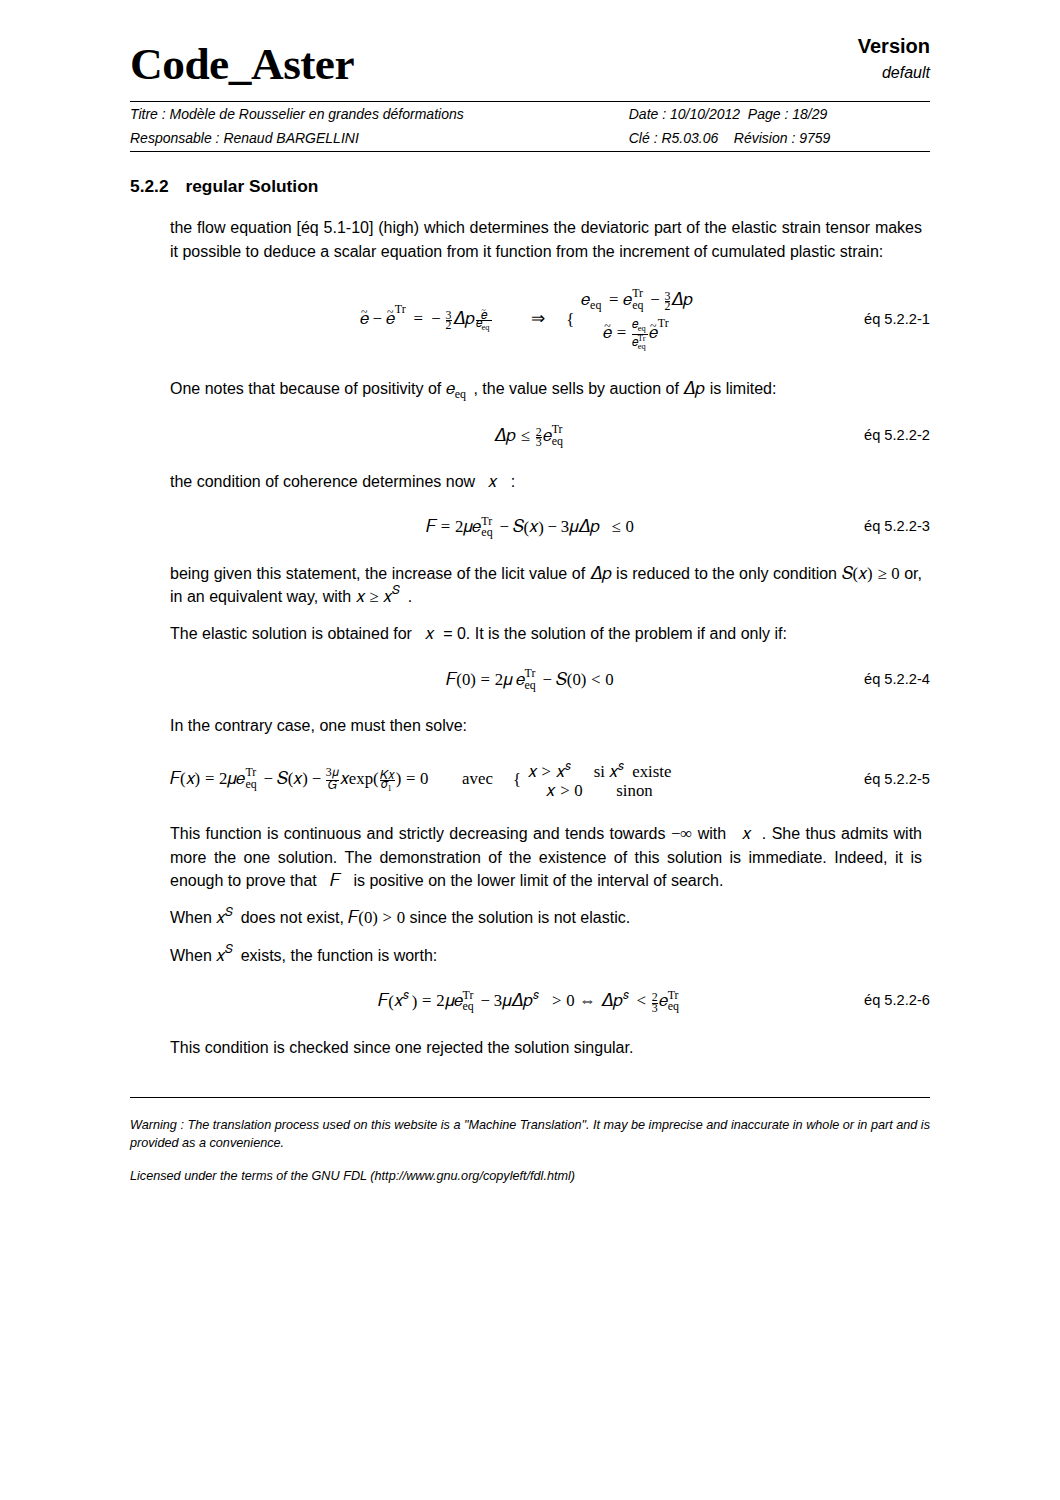Code_Aster
Versiondefault
| Titre : Modèle de Rousselier en grandes déformations | Date : 10/10/2012 Page : 18/29 |
| Responsable : Renaud BARGELLINI | Clé : R5.03.06 Révision : 9759 |
5.2.2regular Solution
the flow equation [éq 5.1-10] (high) which determines the deviatoric part of the elastic strain tensor makes it possible to deduce a scalar equation from it function from the increment of cumulated plastic strain:
e~ − e~Tr = − 32 Δp e~ eeq ⇒ { eeq = eeqTr − 32 Δp e~ = eeq eeqTr e~Tr éq 5.2.2-1
One notes that because of positivity of eeq , the value sells by auction of Δp is limited:
Δp ≤ 23 eeqTr éq 5.2.2-2
the condition of coherence determines now x :
F= 2μ eeqTr − S(x) − 3μΔp ≤0 éq 5.2.2-3
being given this statement, the increase of the licit value of Δp is reduced to the only condition S(x)≥0 or, in an equivalent way, with x≥xS .
The elastic solution is obtained for x = 0. It is the solution of the problem if and only if:
F(0) = 2μ eeqTr − S(0) <0 éq 5.2.2-4
In the contrary case, one must then solve:
F(x) = 2μ eeqTr − S(x) − 3μG x exp( Kxσ1 ) =0 avec { x>xs si xs existe x>0 sinon éq 5.2.2-5
This function is continuous and strictly decreasing and tends towards −∞ with x . She thus admits with more the one solution. The demonstration of the existence of this solution is immediate. Indeed, it is enough to prove that F is positive on the lower limit of the interval of search.
When xS does not exist, F(0)>0 since the solution is not elastic.
When xS exists, the function is worth:
F(xs) = 2μ eeqTr − 3μΔps >0 ⇔ Δps < 23 eeqTr éq 5.2.2-6
This condition is checked since one rejected the solution singular.
Warning : The translation process used on this website is a "Machine Translation". It may be imprecise and inaccurate in whole or in part and is provided as a convenience.
Licensed under the terms of the GNU FDL (http://www.gnu.org/copyleft/fdl.html)